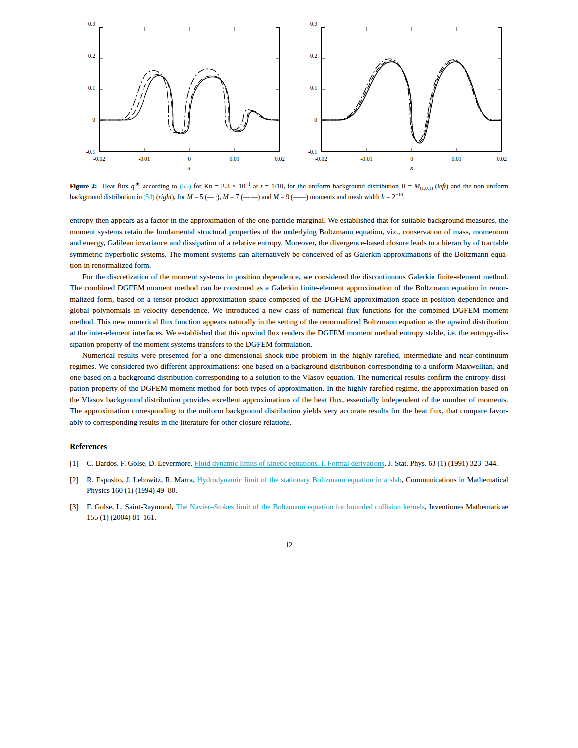0.3 0.2 0.1 0 -0.1
-0.02 -0.01 0 0.01 0.02
x
0.3 0.2 0.1 0 -0.1
-0.02 -0.01 0 0.01 0.02
x
Figure 2: Heat flux q★ according to (55) for Kn = 2.3 × 10+1 at t = 1/10, for the uniform background distribution B = M(1,0,1) (left) and the non-uniform background distribution in (54) (right), for M = 5 (— ·), M = 7 (— —) and M = 9 (——) moments and mesh width h = 2−10.
entropy then appears as a factor in the approximation of the one-particle marginal. We established that for suitable background measures, the moment systems retain the fundamental structural properties of the underlying Boltzmann equation, viz., conservation of mass, momentum and energy, Galilean invariance and dissipation of a relative entropy. Moreover, the divergence-based closure leads to a hierarchy of tractable symmetric hyperbolic systems. The moment systems can alternatively be conceived of as Galerkin approximations of the Boltzmann equation in renormalized form.
For the discretization of the moment systems in position dependence, we considered the discontinuous Galerkin finite-element method. The combined DGFEM moment method can be construed as a Galerkin finite-element approximation of the Boltzmann equation in renormalized form, based on a tensor-product approximation space composed of the DGFEM approximation space in position dependence and global polynomials in velocity dependence. We introduced a new class of numerical flux functions for the combined DGFEM moment method. This new numerical flux function appears naturally in the setting of the renormalized Boltzmann equation as the upwind distribution at the inter-element interfaces. We established that this upwind flux renders the DGFEM moment method entropy stable, i.e. the entropy-dissipation property of the moment systems transfers to the DGFEM formulation.
Numerical results were presented for a one-dimensional shock-tube problem in the highly-rarefied, intermediate and near-continuum regimes. We considered two different approximations: one based on a background distribution corresponding to a uniform Maxwellian, and one based on a background distribution corresponding to a solution to the Vlasov equation. The numerical results confirm the entropy-dissipation property of the DGFEM moment method for both types of approximation. In the highly rarefied regime, the approximation based on the Vlasov background distribution provides excellent approximations of the heat flux, essentially independent of the number of moments. The approximation corresponding to the uniform background distribution yields very accurate results for the heat flux, that compare favorably to corresponding results in the literature for other closure relations.
References
[1] C. Bardos, F. Golse, D. Levermore, Fluid dynamic limits of kinetic equations. I. Formal derivations, J. Stat. Phys. 63 (1) (1991) 323–344.
[2] R. Esposito, J. Lebowitz, R. Marra, Hydrodynamic limit of the stationary Boltzmann equation in a slab, Communications in Mathematical Physics 160 (1) (1994) 49–80.
[3] F. Golse, L. Saint-Raymond, The Navier–Stokes limit of the Boltzmann equation for bounded collision kernels, Inventiones Mathematicae 155 (1) (2004) 81–161.
12